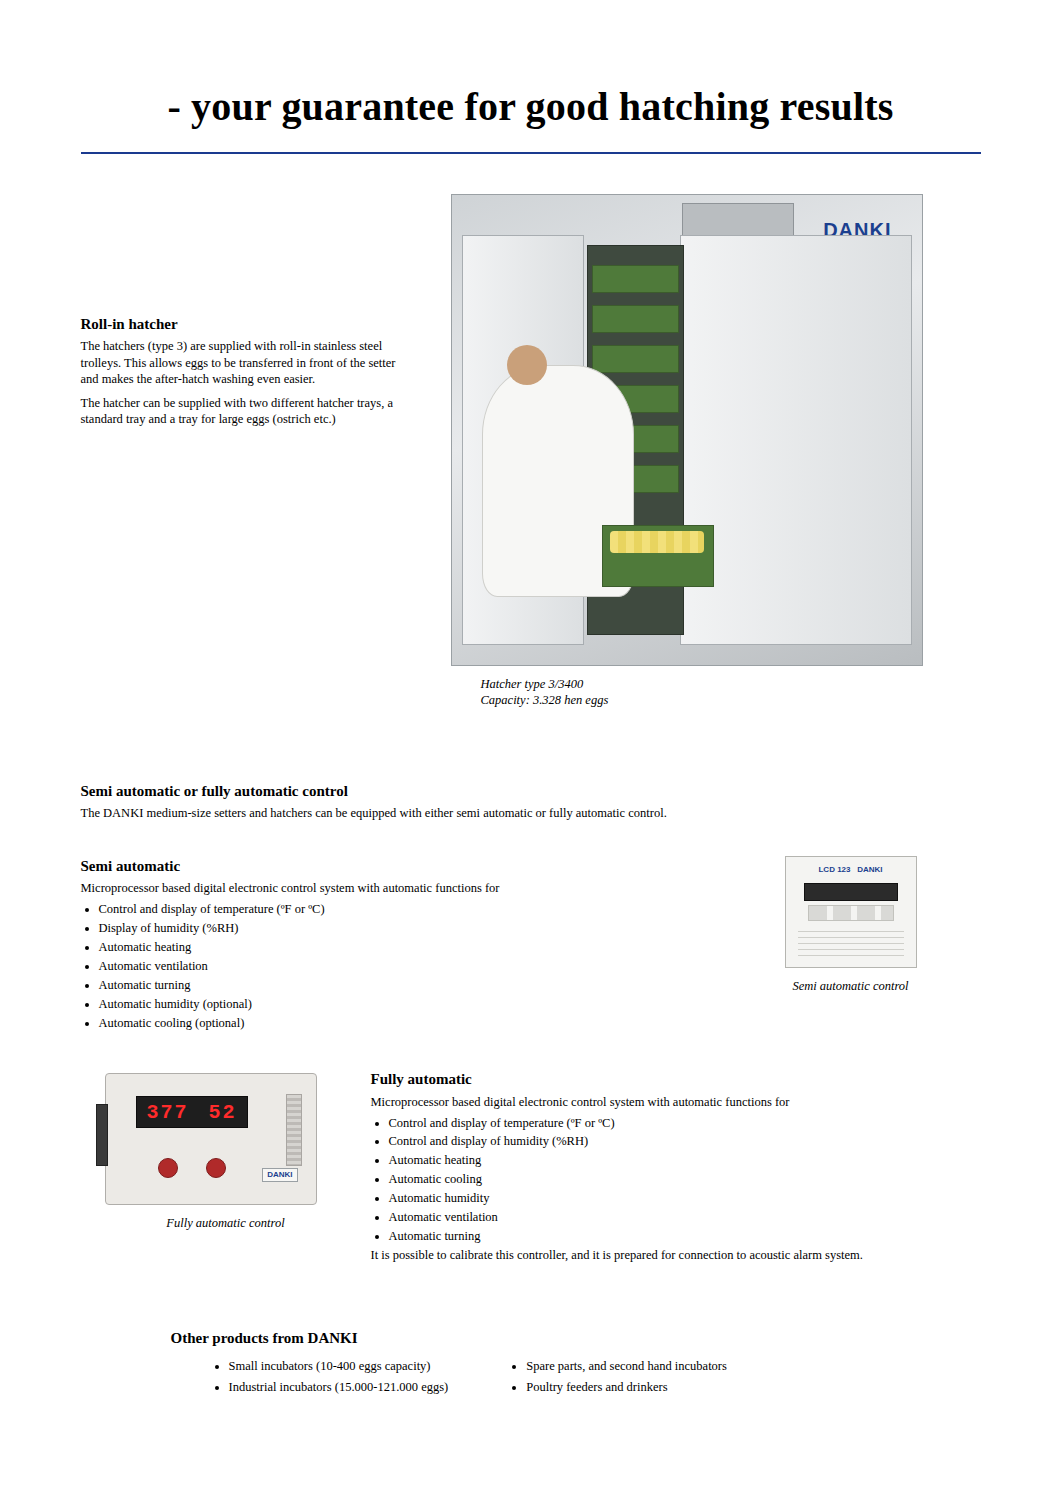- your guarantee for good hatching results
Roll-in hatcher
The hatchers (type 3) are supplied with roll-in stainless steel trolleys. This allows eggs to be transferred in front of the setter and makes the after-hatch washing even easier.
The hatcher can be supplied with two different hatcher trays, a standard tray and a tray for large eggs (ostrich etc.)
DANKI
Hatcher type 3/3400
Capacity: 3.328 hen eggs
Semi automatic or fully automatic control
The DANKI medium-size setters and hatchers can be equipped with either semi automatic or fully automatic control.
Semi automatic
Microprocessor based digital electronic control system with automatic functions for
Control and display of temperature (ºF or ºC)
Display of humidity (%RH)
Automatic heating
Automatic ventilation
Automatic turning
Automatic humidity (optional)
Automatic cooling (optional)
LCD 123 DANKI
Semi automatic control
37752
DANKI
Fully automatic control
Fully automatic
Microprocessor based digital electronic control system with automatic functions for
Control and display of temperature (ºF or ºC)
Control and display of humidity (%RH)
Automatic heating
Automatic cooling
Automatic humidity
Automatic ventilation
Automatic turning
It is possible to calibrate this controller, and it is prepared for connection to acoustic alarm system.
Other products from DANKI
Small incubators (10-400 eggs capacity)
Industrial incubators (15.000-121.000 eggs)
Spare parts, and second hand incubators
Poultry feeders and drinkers